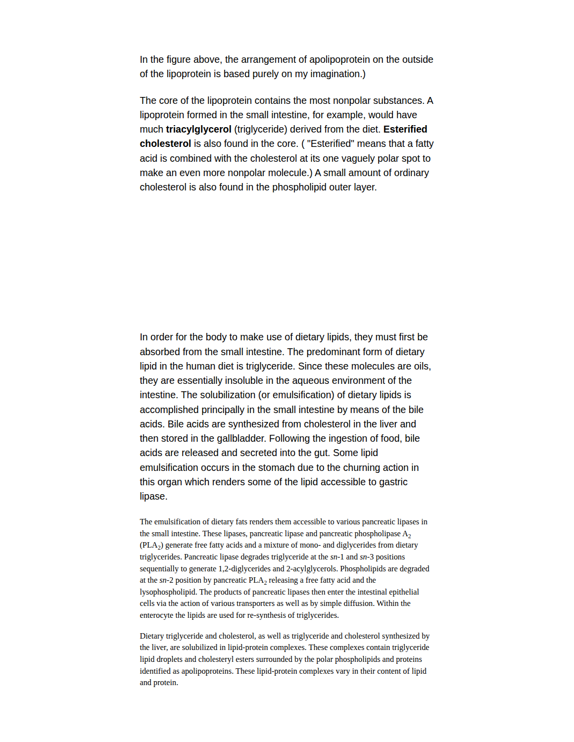In the figure above, the arrangement of apolipoprotein on the outside of the lipoprotein is based purely on my imagination.)
The core of the lipoprotein contains the most nonpolar substances. A lipoprotein formed in the small intestine, for example, would have much triacylglycerol (triglyceride) derived from the diet. Esterified cholesterol is also found in the core. ( "Esterified" means that a fatty acid is combined with the cholesterol at its one vaguely polar spot to make an even more nonpolar molecule.) A small amount of ordinary cholesterol is also found in the phospholipid outer layer.
In order for the body to make use of dietary lipids, they must first be absorbed from the small intestine. The predominant form of dietary lipid in the human diet is triglyceride. Since these molecules are oils, they are essentially insoluble in the aqueous environment of the intestine. The solubilization (or emulsification) of dietary lipids is accomplished principally in the small intestine by means of the bile acids. Bile acids are synthesized from cholesterol in the liver and then stored in the gallbladder. Following the ingestion of food, bile acids are released and secreted into the gut. Some lipid emulsification occurs in the stomach due to the churning action in this organ which renders some of the lipid accessible to gastric lipase.
The emulsification of dietary fats renders them accessible to various pancreatic lipases in the small intestine. These lipases, pancreatic lipase and pancreatic phospholipase A2 (PLA2) generate free fatty acids and a mixture of mono- and diglycerides from dietary triglycerides. Pancreatic lipase degrades triglyceride at the sn-1 and sn-3 positions sequentially to generate 1,2-diglycerides and 2-acylglycerols. Phospholipids are degraded at the sn-2 position by pancreatic PLA2 releasing a free fatty acid and the lysophospholipid. The products of pancreatic lipases then enter the intestinal epithelial cells via the action of various transporters as well as by simple diffusion. Within the enterocyte the lipids are used for re-synthesis of triglycerides.
Dietary triglyceride and cholesterol, as well as triglyceride and cholesterol synthesized by the liver, are solubilized in lipid-protein complexes. These complexes contain triglyceride lipid droplets and cholesteryl esters surrounded by the polar phospholipids and proteins identified as apolipoproteins. These lipid-protein complexes vary in their content of lipid and protein.